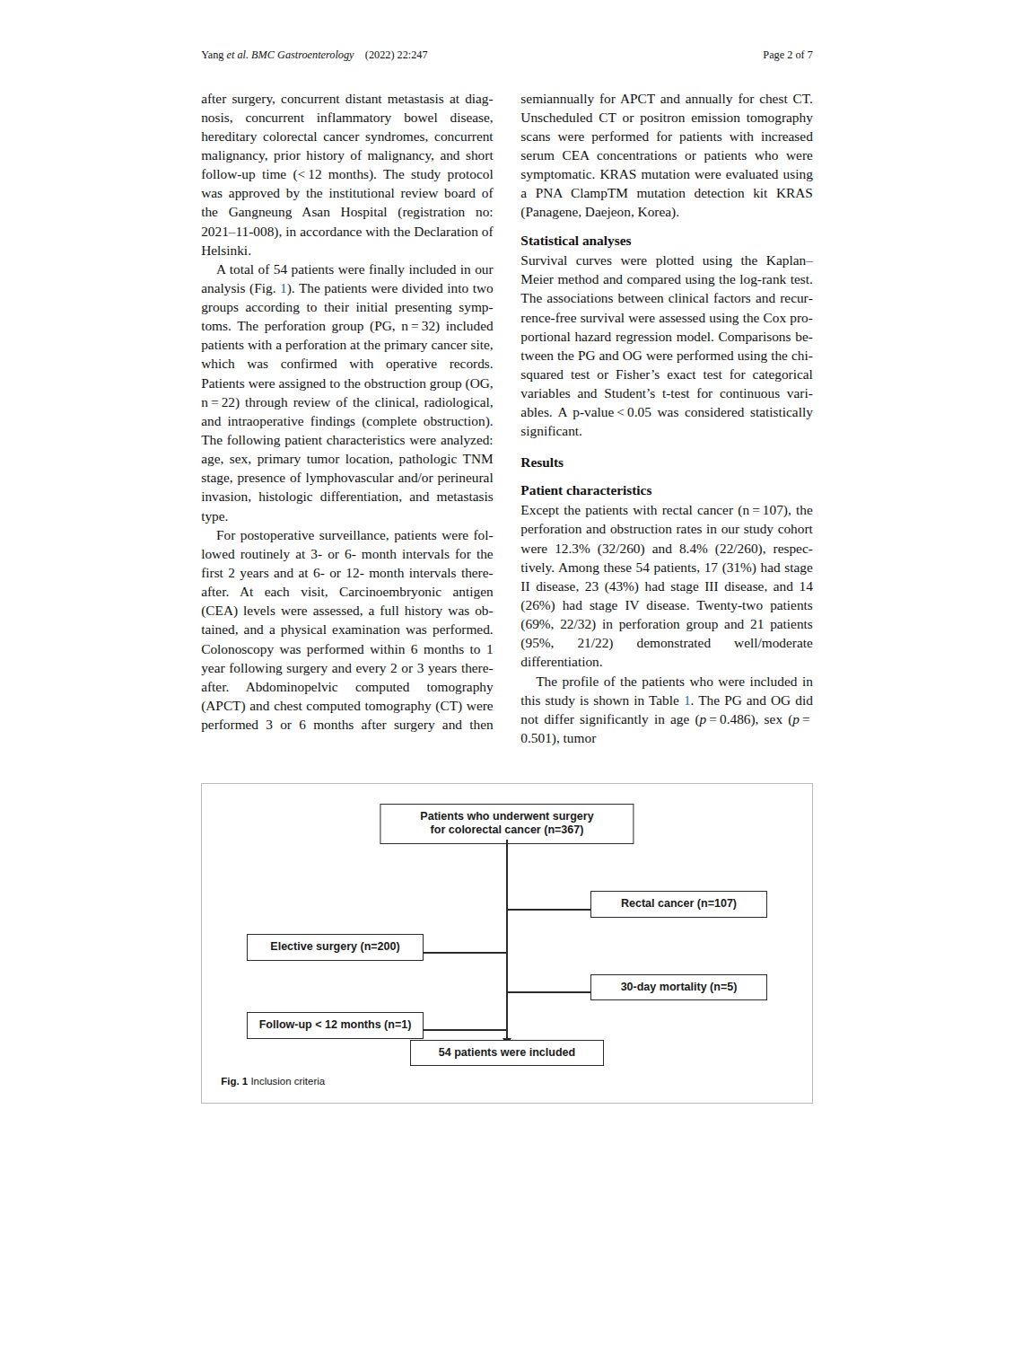Yang et al. BMC Gastroenterology (2022) 22:247
Page 2 of 7
after surgery, concurrent distant metastasis at diagnosis, concurrent inflammatory bowel disease, hereditary colorectal cancer syndromes, concurrent malignancy, prior history of malignancy, and short follow-up time (< 12 months). The study protocol was approved by the institutional review board of the Gangneung Asan Hospital (registration no: 2021–11-008), in accordance with the Declaration of Helsinki.
A total of 54 patients were finally included in our analysis (Fig. 1). The patients were divided into two groups according to their initial presenting symptoms. The perforation group (PG, n = 32) included patients with a perforation at the primary cancer site, which was confirmed with operative records. Patients were assigned to the obstruction group (OG, n = 22) through review of the clinical, radiological, and intraoperative findings (complete obstruction). The following patient characteristics were analyzed: age, sex, primary tumor location, pathologic TNM stage, presence of lymphovascular and/or perineural invasion, histologic differentiation, and metastasis type.
For postoperative surveillance, patients were followed routinely at 3- or 6- month intervals for the first 2 years and at 6- or 12- month intervals thereafter. At each visit, Carcinoembryonic antigen (CEA) levels were assessed, a full history was obtained, and a physical examination was performed. Colonoscopy was performed within 6 months to 1 year following surgery and every 2 or 3 years thereafter. Abdominopelvic computed tomography (APCT) and chest computed tomography (CT) were performed 3 or 6 months after surgery and then semiannually for APCT and annually for chest CT. Unscheduled CT or positron emission tomography scans were performed for patients with increased serum CEA concentrations or patients who were symptomatic. KRAS mutation were evaluated using a PNA ClampTM mutation detection kit KRAS (Panagene, Daejeon, Korea).
Statistical analyses
Survival curves were plotted using the Kaplan–Meier method and compared using the log-rank test. The associations between clinical factors and recurrence-free survival were assessed using the Cox proportional hazard regression model. Comparisons between the PG and OG were performed using the chi-squared test or Fisher’s exact test for categorical variables and Student’s t-test for continuous variables. A p-value < 0.05 was considered statistically significant.
Results
Patient characteristics
Except the patients with rectal cancer (n = 107), the perforation and obstruction rates in our study cohort were 12.3% (32/260) and 8.4% (22/260), respectively. Among these 54 patients, 17 (31%) had stage II disease, 23 (43%) had stage III disease, and 14 (26%) had stage IV disease. Twenty-two patients (69%, 22/32) in perforation group and 21 patients (95%, 21/22) demonstrated well/moderate differentiation.
The profile of the patients who were included in this study is shown in Table 1. The PG and OG did not differ significantly in age (p = 0.486), sex (p = 0.501), tumor
Patients who underwent surgery
for colorectal cancer (n=367)
Rectal cancer (n=107)
Elective surgery (n=200)
30-day mortality (n=5)
Follow-up < 12 months (n=1)
54 patients were included
Fig. 1 Inclusion criteria